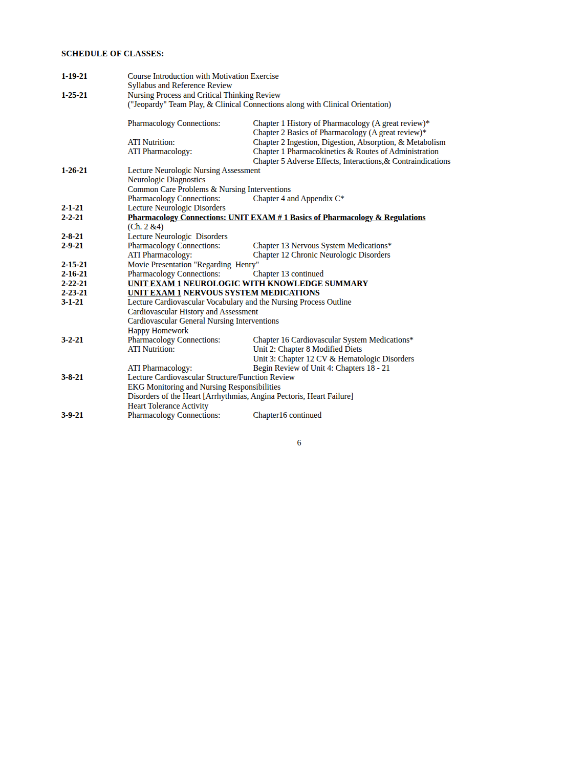SCHEDULE OF CLASSES:
| 1-19-21 | Course Introduction with Motivation Exercise Syllabus and Reference Review |
| 1-25-21 | Nursing Process and Critical Thinking Review ("Jeopardy" Team Play, & Clinical Connections along with Clinical Orientation) / Pharmacology Connections: / Chapter 1 History of Pharmacology (A great review)* Chapter 2 Basics of Pharmacology (A great review)* / / ATI Nutrition: / Chapter 2 Ingestion, Digestion, Absorption, & Metabolism / / ATI Pharmacology: / Chapter 1 Pharmacokinetics & Routes of Administration Chapter 5 Adverse Effects, Interactions,& Contraindications / |
| 1-26-21 | Lecture Neurologic Nursing Assessment Neurologic Diagnostics Common Care Problems & Nursing Interventions / Pharmacology Connections: / Chapter 4 and Appendix C* / |
| 2-1-21 | Lecture Neurologic Disorders |
| 2-2-21 | Pharmacology Connections: UNIT EXAM # 1 Basics of Pharmacology & Regulations (Ch. 2 &4) |
| 2-8-21 | Lecture Neurologic Disorders |
| 2-9-21 | / Pharmacology Connections: / Chapter 13 Nervous System Medications* / / ATI Pharmacology: / Chapter 12 Chronic Neurologic Disorders / |
| 2-15-21 | Movie Presentation "Regarding Henry" |
| 2-16-21 | / Pharmacology Connections: / Chapter 13 continued / |
| 2-22-21 | UNIT EXAM 1 NEUROLOGIC WITH KNOWLEDGE SUMMARY |
| 2-23-21 | UNIT EXAM 1 NERVOUS SYSTEM MEDICATIONS |
| 3-1-21 | Lecture Cardiovascular Vocabulary and the Nursing Process Outline Cardiovascular History and Assessment Cardiovascular General Nursing Interventions Happy Homework |
| 3-2-21 | / Pharmacology Connections: / Chapter 16 Cardiovascular System Medications* / / ATI Nutrition: / Unit 2: Chapter 8 Modified Diets Unit 3: Chapter 12 CV & Hematologic Disorders / / ATI Pharmacology: / Begin Review of Unit 4: Chapters 18 - 21 / |
| 3-8-21 | Lecture Cardiovascular Structure/Function Review EKG Monitoring and Nursing Responsibilities Disorders of the Heart [Arrhythmias, Angina Pectoris, Heart Failure] Heart Tolerance Activity |
| 3-9-21 | / Pharmacology Connections: / Chapter16 continued / |
6